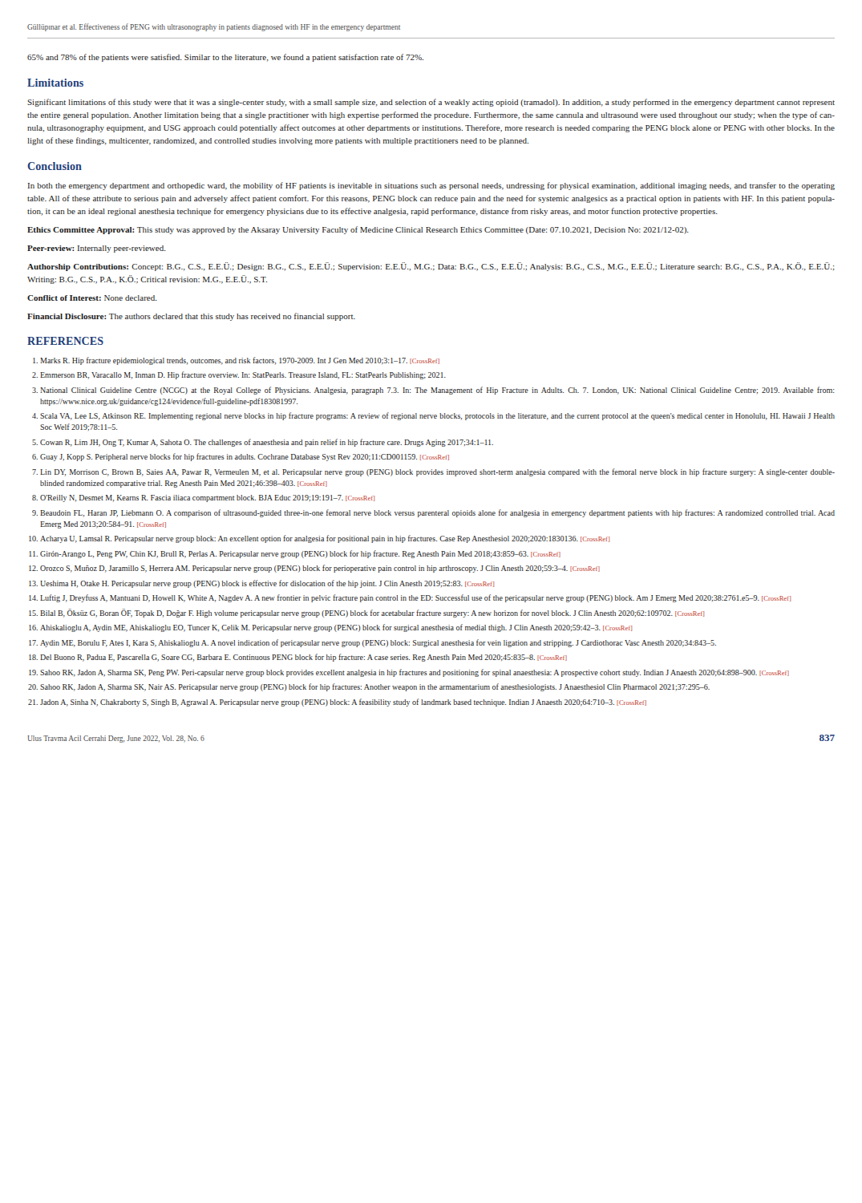Güllüpınar et al. Effectiveness of PENG with ultrasonography in patients diagnosed with HF in the emergency department
65% and 78% of the patients were satisfied. Similar to the literature, we found a patient satisfaction rate of 72%.
Limitations
Significant limitations of this study were that it was a single-center study, with a small sample size, and selection of a weakly acting opioid (tramadol). In addition, a study performed in the emergency department cannot represent the entire general population. Another limitation being that a single practitioner with high expertise performed the procedure. Furthermore, the same cannula and ultrasound were used throughout our study; when the type of cannula, ultrasonography equipment, and USG approach could potentially affect outcomes at other departments or institutions. Therefore, more research is needed comparing the PENG block alone or PENG with other blocks. In the light of these findings, multicenter, randomized, and controlled studies involving more patients with multiple practitioners need to be planned.
Conclusion
In both the emergency department and orthopedic ward, the mobility of HF patients is inevitable in situations such as personal needs, undressing for physical examination, additional imaging needs, and transfer to the operating table. All of these attribute to serious pain and adversely affect patient comfort. For this reasons, PENG block can reduce pain and the need for systemic analgesics as a practical option in patients with HF. In this patient population, it can be an ideal regional anesthesia technique for emergency physicians due to its effective analgesia, rapid performance, distance from risky areas, and motor function protective properties.
Ethics Committee Approval: This study was approved by the Aksaray University Faculty of Medicine Clinical Research Ethics Committee (Date: 07.10.2021, Decision No: 2021/12-02).
Peer-review: Internally peer-reviewed.
Authorship Contributions: Concept: B.G., C.S., E.E.Ü.; Design: B.G., C.S., E.E.Ü.; Supervision: E.E.Ü., M.G.; Data: B.G., C.S., E.E.Ü.; Analysis: B.G., C.S., M.G., E.E.Ü.; Literature search: B.G., C.S., P.A., K.Ö., E.E.Ü.; Writing: B.G., C.S., P.A., K.Ö.; Critical revision: M.G., E.E.Ü., S.T.
Conflict of Interest: None declared.
Financial Disclosure: The authors declared that this study has received no financial support.
REFERENCES
Marks R. Hip fracture epidemiological trends, outcomes, and risk factors, 1970-2009. Int J Gen Med 2010;3:1–17. [CrossRef]
Emmerson BR, Varacallo M, Inman D. Hip fracture overview. In: StatPearls. Treasure Island, FL: StatPearls Publishing; 2021.
National Clinical Guideline Centre (NCGC) at the Royal College of Physicians. Analgesia, paragraph 7.3. In: The Management of Hip Fracture in Adults. Ch. 7. London, UK: National Clinical Guideline Centre; 2019. Available from: https://www.nice.org.uk/guidance/cg124/evidence/full-guideline-pdf183081997.
Scala VA, Lee LS, Atkinson RE. Implementing regional nerve blocks in hip fracture programs: A review of regional nerve blocks, protocols in the literature, and the current protocol at the queen's medical center in Honolulu, HI. Hawaii J Health Soc Welf 2019;78:11–5.
Cowan R, Lim JH, Ong T, Kumar A, Sahota O. The challenges of anaesthesia and pain relief in hip fracture care. Drugs Aging 2017;34:1–11.
Guay J, Kopp S. Peripheral nerve blocks for hip fractures in adults. Cochrane Database Syst Rev 2020;11:CD001159. [CrossRef]
Lin DY, Morrison C, Brown B, Saies AA, Pawar R, Vermeulen M, et al. Pericapsular nerve group (PENG) block provides improved short-term analgesia compared with the femoral nerve block in hip fracture surgery: A single-center double-blinded randomized comparative trial. Reg Anesth Pain Med 2021;46:398–403. [CrossRef]
O'Reilly N, Desmet M, Kearns R. Fascia iliaca compartment block. BJA Educ 2019;19:191–7. [CrossRef]
Beaudoin FL, Haran JP, Liebmann O. A comparison of ultrasound-guided three-in-one femoral nerve block versus parenteral opioids alone for analgesia in emergency department patients with hip fractures: A randomized controlled trial. Acad Emerg Med 2013;20:584–91. [CrossRef]
Acharya U, Lamsal R. Pericapsular nerve group block: An excellent option for analgesia for positional pain in hip fractures. Case Rep Anesthesiol 2020;2020:1830136. [CrossRef]
Girón-Arango L, Peng PW, Chin KJ, Brull R, Perlas A. Pericapsular nerve group (PENG) block for hip fracture. Reg Anesth Pain Med 2018;43:859–63. [CrossRef]
Orozco S, Muñoz D, Jaramillo S, Herrera AM. Pericapsular nerve group (PENG) block for perioperative pain control in hip arthroscopy. J Clin Anesth 2020;59:3–4. [CrossRef]
Ueshima H, Otake H. Pericapsular nerve group (PENG) block is effective for dislocation of the hip joint. J Clin Anesth 2019;52:83. [CrossRef]
Luftig J, Dreyfuss A, Mantuani D, Howell K, White A, Nagdev A. A new frontier in pelvic fracture pain control in the ED: Successful use of the pericapsular nerve group (PENG) block. Am J Emerg Med 2020;38:2761.e5–9. [CrossRef]
Bilal B, Öksüz G, Boran ÖF, Topak D, Doğar F. High volume pericapsular nerve group (PENG) block for acetabular fracture surgery: A new horizon for novel block. J Clin Anesth 2020;62:109702. [CrossRef]
Ahiskalioglu A, Aydin ME, Ahiskalioglu EO, Tuncer K, Celik M. Pericapsular nerve group (PENG) block for surgical anesthesia of medial thigh. J Clin Anesth 2020;59:42–3. [CrossRef]
Aydin ME, Borulu F, Ates I, Kara S, Ahiskalioglu A. A novel indication of pericapsular nerve group (PENG) block: Surgical anesthesia for vein ligation and stripping. J Cardiothorac Vasc Anesth 2020;34:843–5.
Del Buono R, Padua E, Pascarella G, Soare CG, Barbara E. Continuous PENG block for hip fracture: A case series. Reg Anesth Pain Med 2020;45:835–8. [CrossRef]
Sahoo RK, Jadon A, Sharma SK, Peng PW. Peri-capsular nerve group block provides excellent analgesia in hip fractures and positioning for spinal anaesthesia: A prospective cohort study. Indian J Anaesth 2020;64:898–900. [CrossRef]
Sahoo RK, Jadon A, Sharma SK, Nair AS. Pericapsular nerve group (PENG) block for hip fractures: Another weapon in the armamentarium of anesthesiologists. J Anaesthesiol Clin Pharmacol 2021;37:295–6.
Jadon A, Sinha N, Chakraborty S, Singh B, Agrawal A. Pericapsular nerve group (PENG) block: A feasibility study of landmark based technique. Indian J Anaesth 2020;64:710–3. [CrossRef]
Ulus Travma Acil Cerrahi Derg, June 2022, Vol. 28, No. 6
837